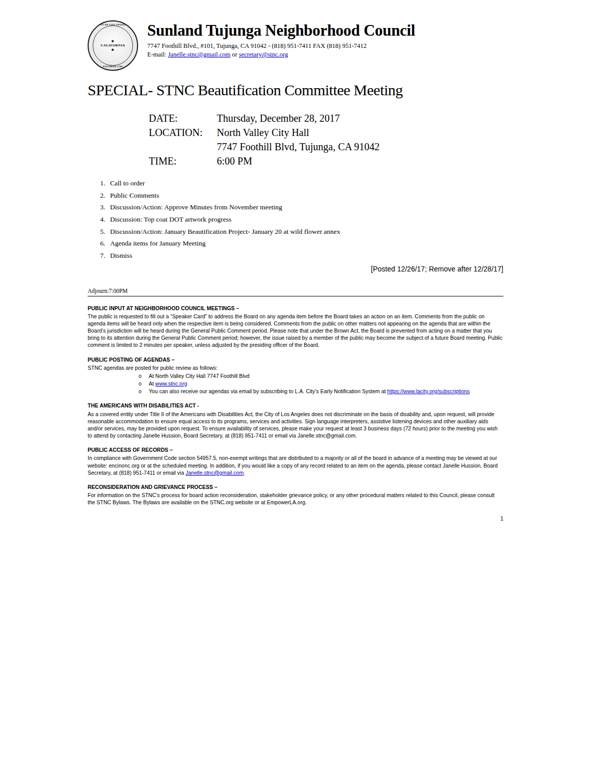CITY OF LOS ANGELES
★
CALIFORNIA
★
FOUNDED 1781
Sunland Tujunga Neighborhood Council
7747 Foothill Blvd., #101, Tujunga, CA 91042 - (818) 951-7411 FAX (818) 951-7412
E-mail: Janelle.stnc@gmail.com or secretary@stnc.org
SPECIAL- STNC Beautification Committee Meeting
| DATE: | Thursday, December 28, 2017 |
| LOCATION: | North Valley City Hall |
| | 7747 Foothill Blvd, Tujunga, CA 91042 |
| TIME: | 6:00 PM |
Call to order
Public Comments
Discussion/Action: Approve Minutes from November meeting
Discussion: Top coat DOT artwork progress
Discussion/Action: January Beautification Project- January 20 at wild flower annex
Agenda items for January Meeting
Dismiss
[Posted 12/26/17; Remove after 12/28/17]
Adjourn:7:00PM
Public Input at Neighborhood Council Meetings –
The public is requested to fill out a “Speaker Card” to address the Board on any agenda item before the Board takes an action on an item. Comments from the public on agenda items will be heard only when the respective item is being considered. Comments from the public on other matters not appearing on the agenda that are within the Board’s jurisdiction will be heard during the General Public Comment period. Please note that under the Brown Act, the Board is prevented from acting on a matter that you bring to its attention during the General Public Comment period; however, the issue raised by a member of the public may become the subject of a future Board meeting. Public comment is limited to 2 minutes per speaker, unless adjusted by the presiding officer of the Board.
Public Posting of Agendas –
STNC agendas are posted for public review as follows:
oAt North Valley City Hall 7747 Foothill Blvd
oAt www.stnc.org
oYou can also receive our agendas via email by subscribing to L.A. City’s Early Notification System at https://www.lacity.org/subscriptions
The Americans With Disabilities Act -
As a covered entity under Title II of the Americans with Disabilities Act, the City of Los Angeles does not discriminate on the basis of disability and, upon request, will provide reasonable accommodation to ensure equal access to its programs, services and activities. Sign language interpreters, assistive listening devices and other auxiliary aids and/or services, may be provided upon request. To ensure availability of services, please make your request at least 3 business days (72 hours) prior to the meeting you wish to attend by contacting Janelle Hussion, Board Secretary, at (818) 951-7411 or email via Janelle.stnc@gmail.com.
Public Access of Records –
In compliance with Government Code section 54957.5, non-exempt writings that are distributed to a majority or all of the board in advance of a meeting may be viewed at our website: encinonc.org or at the scheduled meeting. In addition, if you would like a copy of any record related to an item on the agenda, please contact Janelle Hussion, Board Secretary, at (818) 951-7411 or email via Janelle.stnc@gmail.com.
Reconsideration and Grievance Process –
For information on the STNC’s process for board action reconsideration, stakeholder grievance policy, or any other procedural matters related to this Council, please consult the STNC Bylaws. The Bylaws are available on the STNC.org website or at EmpowerLA.org.
1